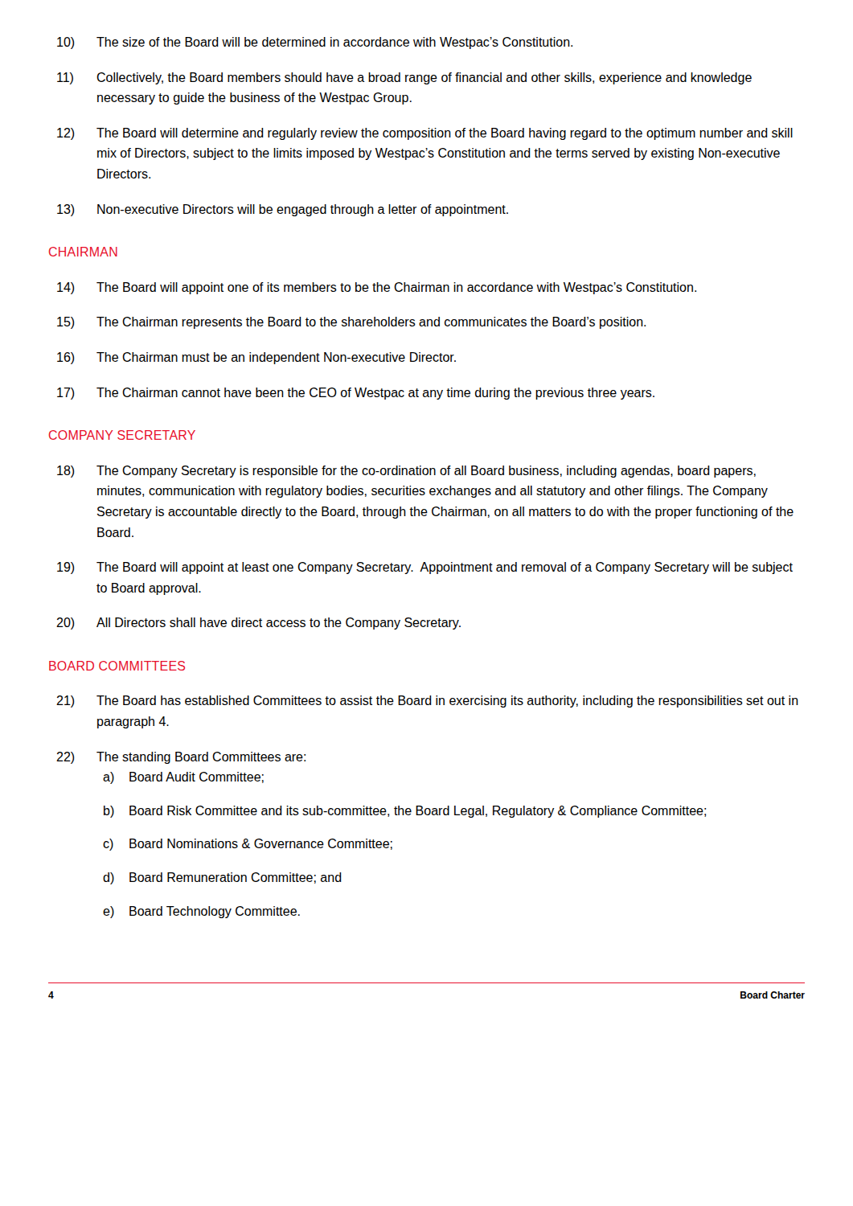10)
The size of the Board will be determined in accordance with Westpac’s Constitution.
11)
Collectively, the Board members should have a broad range of financial and other skills, experience and knowledge necessary to guide the business of the Westpac Group.
12)
The Board will determine and regularly review the composition of the Board having regard to the optimum number and skill mix of Directors, subject to the limits imposed by Westpac’s Constitution and the terms served by existing Non-executive Directors.
13)
Non-executive Directors will be engaged through a letter of appointment.
Chairman
14)
The Board will appoint one of its members to be the Chairman in accordance with Westpac’s Constitution.
15)
The Chairman represents the Board to the shareholders and communicates the Board’s position.
16)
The Chairman must be an independent Non-executive Director.
17)
The Chairman cannot have been the CEO of Westpac at any time during the previous three years.
Company Secretary
18)
The Company Secretary is responsible for the co-ordination of all Board business, including agendas, board papers, minutes, communication with regulatory bodies, securities exchanges and all statutory and other filings. The Company Secretary is accountable directly to the Board, through the Chairman, on all matters to do with the proper functioning of the Board.
19)
The Board will appoint at least one Company Secretary. Appointment and removal of a Company Secretary will be subject to Board approval.
20)
All Directors shall have direct access to the Company Secretary.
Board Committees
21)
The Board has established Committees to assist the Board in exercising its authority, including the responsibilities set out in paragraph 4.
22)
The standing Board Committees are:
a) Board Audit Committee;
b) Board Risk Committee and its sub-committee, the Board Legal, Regulatory & Compliance Committee;
c) Board Nominations & Governance Committee;
d) Board Remuneration Committee; and
e) Board Technology Committee.
4 Board Charter